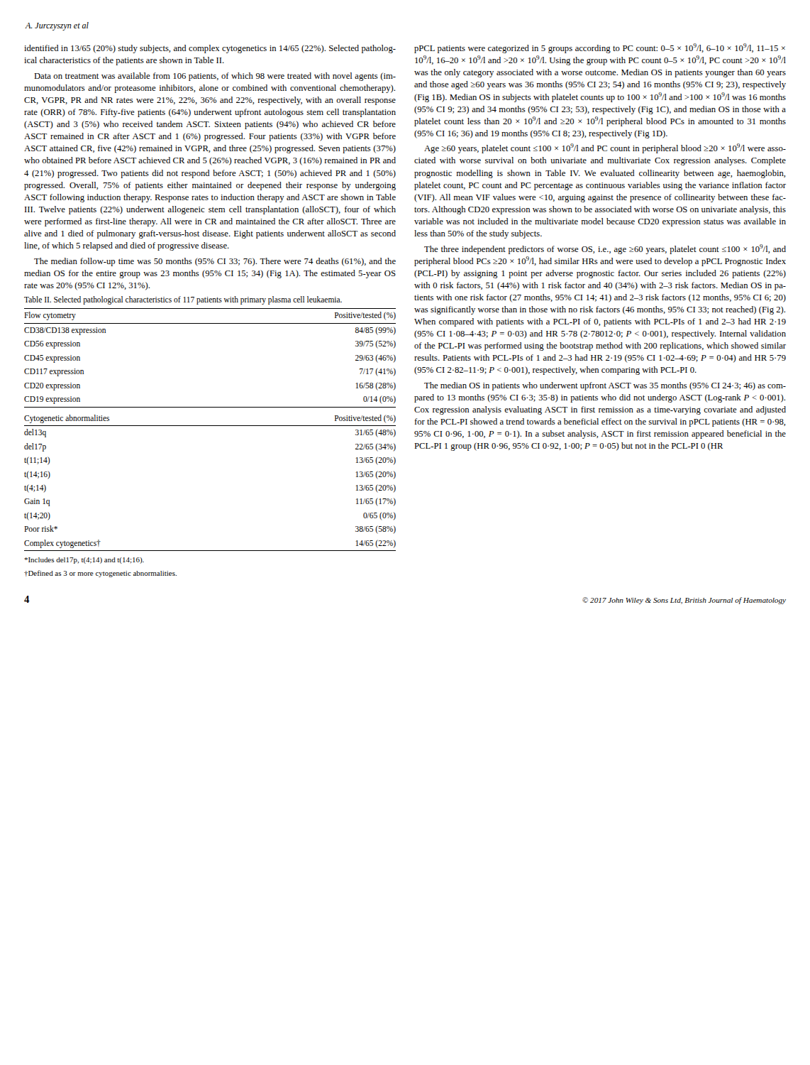A. Jurczyszyn et al
identified in 13/65 (20%) study subjects, and complex cytogenetics in 14/65 (22%). Selected pathological characteristics of the patients are shown in Table II.
Data on treatment was available from 106 patients, of which 98 were treated with novel agents (immunomodulators and/or proteasome inhibitors, alone or combined with conventional chemotherapy). CR, VGPR, PR and NR rates were 21%, 22%, 36% and 22%, respectively, with an overall response rate (ORR) of 78%. Fifty-five patients (64%) underwent upfront autologous stem cell transplantation (ASCT) and 3 (5%) who received tandem ASCT. Sixteen patients (94%) who achieved CR before ASCT remained in CR after ASCT and 1 (6%) progressed. Four patients (33%) with VGPR before ASCT attained CR, five (42%) remained in VGPR, and three (25%) progressed. Seven patients (37%) who obtained PR before ASCT achieved CR and 5 (26%) reached VGPR, 3 (16%) remained in PR and 4 (21%) progressed. Two patients did not respond before ASCT; 1 (50%) achieved PR and 1 (50%) progressed. Overall, 75% of patients either maintained or deepened their response by undergoing ASCT following induction therapy. Response rates to induction therapy and ASCT are shown in Table III. Twelve patients (22%) underwent allogeneic stem cell transplantation (alloSCT), four of which were performed as first-line therapy. All were in CR and maintained the CR after alloSCT. Three are alive and 1 died of pulmonary graft-versus-host disease. Eight patients underwent alloSCT as second line, of which 5 relapsed and died of progressive disease.
The median follow-up time was 50 months (95% CI 33; 76). There were 74 deaths (61%), and the median OS for the entire group was 23 months (95% CI 15; 34) (Fig 1A). The estimated 5-year OS rate was 20% (95% CI 12%, 31%).
Table II. Selected pathological characteristics of 117 patients with primary plasma cell leukaemia.
| Flow cytometry | Positive/tested (%) |
| --- | --- |
| CD38/CD138 expression | 84/85 (99%) |
| CD56 expression | 39/75 (52%) |
| CD45 expression | 29/63 (46%) |
| CD117 expression | 7/17 (41%) |
| CD20 expression | 16/58 (28%) |
| CD19 expression | 0/14 (0%) |
| Cytogenetic abnormalities | Positive/tested (%) |
| del13q | 31/65 (48%) |
| del17p | 22/65 (34%) |
| t(11;14) | 13/65 (20%) |
| t(14;16) | 13/65 (20%) |
| t(4;14) | 13/65 (20%) |
| Gain 1q | 11/65 (17%) |
| t(14;20) | 0/65 (0%) |
| Poor risk* | 38/65 (58%) |
| Complex cytogenetics† | 14/65 (22%) |
*Includes del17p, t(4;14) and t(14;16).
†Defined as 3 or more cytogenetic abnormalities.
pPCL patients were categorized in 5 groups according to PC count: 0–5 × 109/l, 6–10 × 109/l, 11–15 × 109/l, 16–20 × 109/l and >20 × 109/l. Using the group with PC count 0–5 × 109/l, PC count >20 × 109/l was the only category associated with a worse outcome. Median OS in patients younger than 60 years and those aged ≥60 years was 36 months (95% CI 23; 54) and 16 months (95% CI 9; 23), respectively (Fig 1B). Median OS in subjects with platelet counts up to 100 × 109/l and >100 × 109/l was 16 months (95% CI 9; 23) and 34 months (95% CI 23; 53), respectively (Fig 1C), and median OS in those with a platelet count less than 20 × 109/l and ≥20 × 109/l peripheral blood PCs in amounted to 31 months (95% CI 16; 36) and 19 months (95% CI 8; 23), respectively (Fig 1D).
Age ≥60 years, platelet count ≤100 × 109/l and PC count in peripheral blood ≥20 × 109/l were associated with worse survival on both univariate and multivariate Cox regression analyses. Complete prognostic modelling is shown in Table IV. We evaluated collinearity between age, haemoglobin, platelet count, PC count and PC percentage as continuous variables using the variance inflation factor (VIF). All mean VIF values were <10, arguing against the presence of collinearity between these factors. Although CD20 expression was shown to be associated with worse OS on univariate analysis, this variable was not included in the multivariate model because CD20 expression status was available in less than 50% of the study subjects.
The three independent predictors of worse OS, i.e., age ≥60 years, platelet count ≤100 × 109/l, and peripheral blood PCs ≥20 × 109/l, had similar HRs and were used to develop a pPCL Prognostic Index (PCL-PI) by assigning 1 point per adverse prognostic factor. Our series included 26 patients (22%) with 0 risk factors, 51 (44%) with 1 risk factor and 40 (34%) with 2–3 risk factors. Median OS in patients with one risk factor (27 months, 95% CI 14; 41) and 2–3 risk factors (12 months, 95% CI 6; 20) was significantly worse than in those with no risk factors (46 months, 95% CI 33; not reached) (Fig 2). When compared with patients with a PCL-PI of 0, patients with PCL-PIs of 1 and 2–3 had HR 2·19 (95% CI 1·08–4·43; P = 0·03) and HR 5·78 (2·78012·0; P < 0·001), respectively. Internal validation of the PCL-PI was performed using the bootstrap method with 200 replications, which showed similar results. Patients with PCL-PIs of 1 and 2–3 had HR 2·19 (95% CI 1·02–4·69; P = 0·04) and HR 5·79 (95% CI 2·82–11·9; P < 0·001), respectively, when comparing with PCL-PI 0.
The median OS in patients who underwent upfront ASCT was 35 months (95% CI 24·3; 46) as compared to 13 months (95% CI 6·3; 35·8) in patients who did not undergo ASCT (Log-rank P < 0·001). Cox regression analysis evaluating ASCT in first remission as a time-varying covariate and adjusted for the PCL-PI showed a trend towards a beneficial effect on the survival in pPCL patients (HR = 0·98, 95% CI 0·96, 1·00, P = 0·1). In a subset analysis, ASCT in first remission appeared beneficial in the PCL-PI 1 group (HR 0·96, 95% CI 0·92, 1·00; P = 0·05) but not in the PCL-PI 0 (HR
4 © 2017 John Wiley & Sons Ltd, British Journal of Haematology